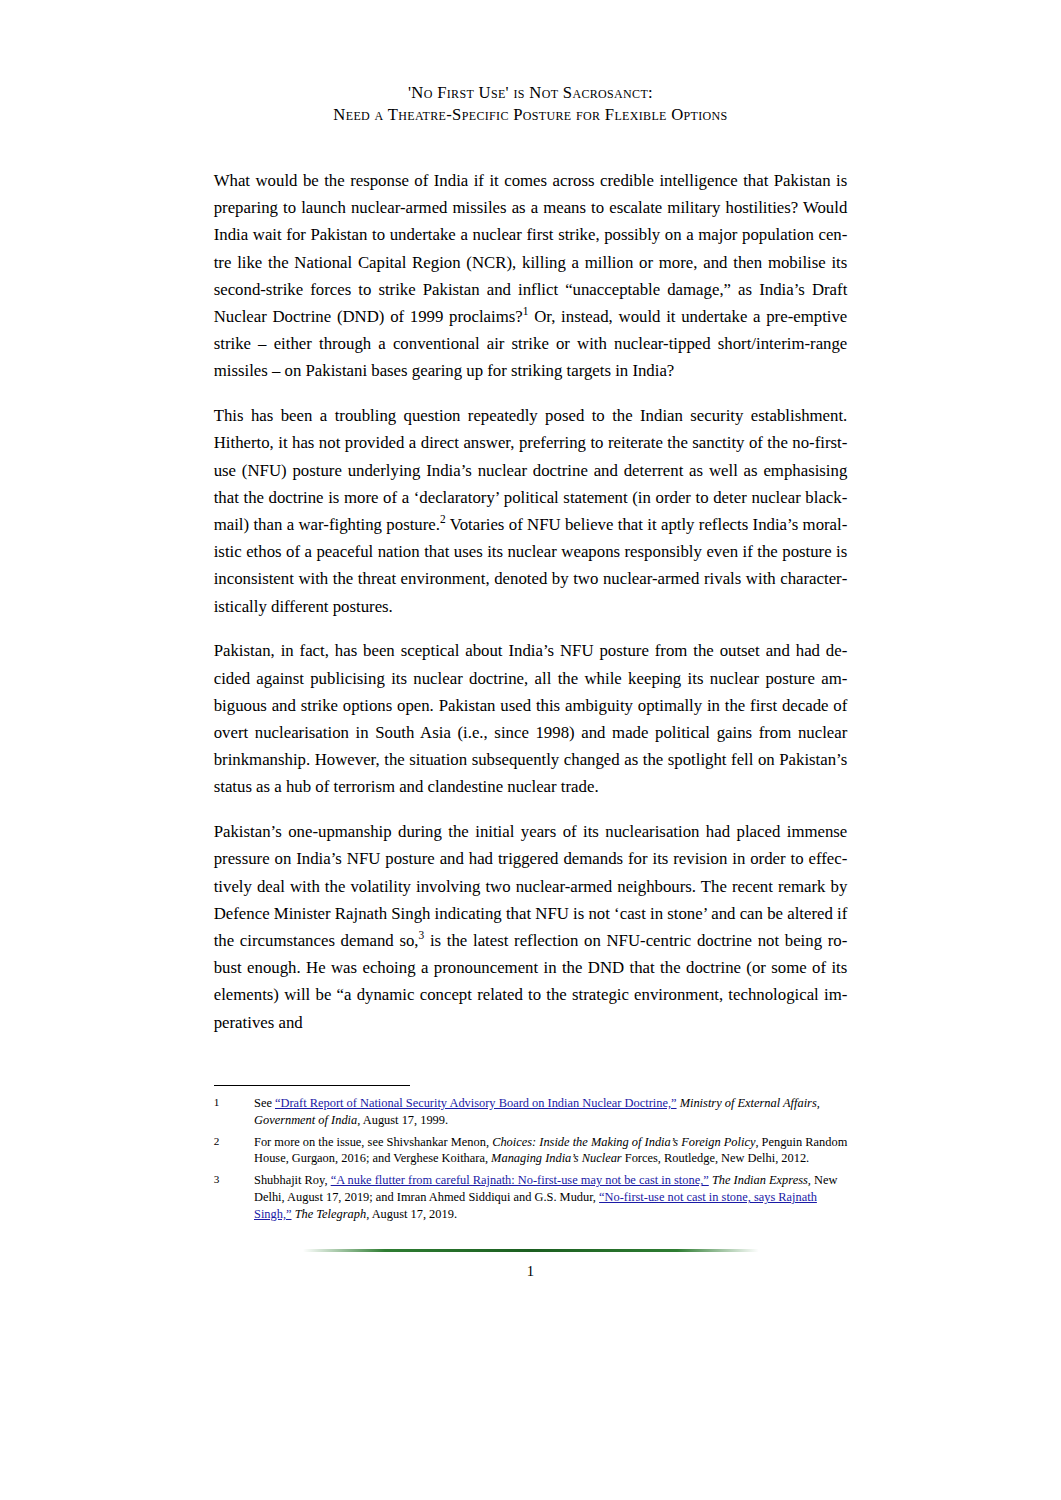'No First Use' is Not Sacrosanct: Need a Theatre-Specific Posture for Flexible Options
What would be the response of India if it comes across credible intelligence that Pakistan is preparing to launch nuclear-armed missiles as a means to escalate military hostilities? Would India wait for Pakistan to undertake a nuclear first strike, possibly on a major population centre like the National Capital Region (NCR), killing a million or more, and then mobilise its second-strike forces to strike Pakistan and inflict “unacceptable damage,” as India’s Draft Nuclear Doctrine (DND) of 1999 proclaims?1 Or, instead, would it undertake a pre-emptive strike – either through a conventional air strike or with nuclear-tipped short/interim-range missiles – on Pakistani bases gearing up for striking targets in India?
This has been a troubling question repeatedly posed to the Indian security establishment. Hitherto, it has not provided a direct answer, preferring to reiterate the sanctity of the no-first-use (NFU) posture underlying India’s nuclear doctrine and deterrent as well as emphasising that the doctrine is more of a ‘declaratory’ political statement (in order to deter nuclear blackmail) than a war-fighting posture.2 Votaries of NFU believe that it aptly reflects India’s moralistic ethos of a peaceful nation that uses its nuclear weapons responsibly even if the posture is inconsistent with the threat environment, denoted by two nuclear-armed rivals with characteristically different postures.
Pakistan, in fact, has been sceptical about India’s NFU posture from the outset and had decided against publicising its nuclear doctrine, all the while keeping its nuclear posture ambiguous and strike options open. Pakistan used this ambiguity optimally in the first decade of overt nuclearisation in South Asia (i.e., since 1998) and made political gains from nuclear brinkmanship. However, the situation subsequently changed as the spotlight fell on Pakistan’s status as a hub of terrorism and clandestine nuclear trade.
Pakistan’s one-upmanship during the initial years of its nuclearisation had placed immense pressure on India’s NFU posture and had triggered demands for its revision in order to effectively deal with the volatility involving two nuclear-armed neighbours. The recent remark by Defence Minister Rajnath Singh indicating that NFU is not ‘cast in stone’ and can be altered if the circumstances demand so,3 is the latest reflection on NFU-centric doctrine not being robust enough. He was echoing a pronouncement in the DND that the doctrine (or some of its elements) will be “a dynamic concept related to the strategic environment, technological imperatives and
See “Draft Report of National Security Advisory Board on Indian Nuclear Doctrine,” Ministry of External Affairs, Government of India, August 17, 1999.
For more on the issue, see Shivshankar Menon, Choices: Inside the Making of India’s Foreign Policy, Penguin Random House, Gurgaon, 2016; and Verghese Koithara, Managing India’s Nuclear Forces, Routledge, New Delhi, 2012.
Shubhajit Roy, “A nuke flutter from careful Rajnath: No-first-use may not be cast in stone,” The Indian Express, New Delhi, August 17, 2019; and Imran Ahmed Siddiqui and G.S. Mudur, “No-first-use not cast in stone, says Rajnath Singh,” The Telegraph, August 17, 2019.
1